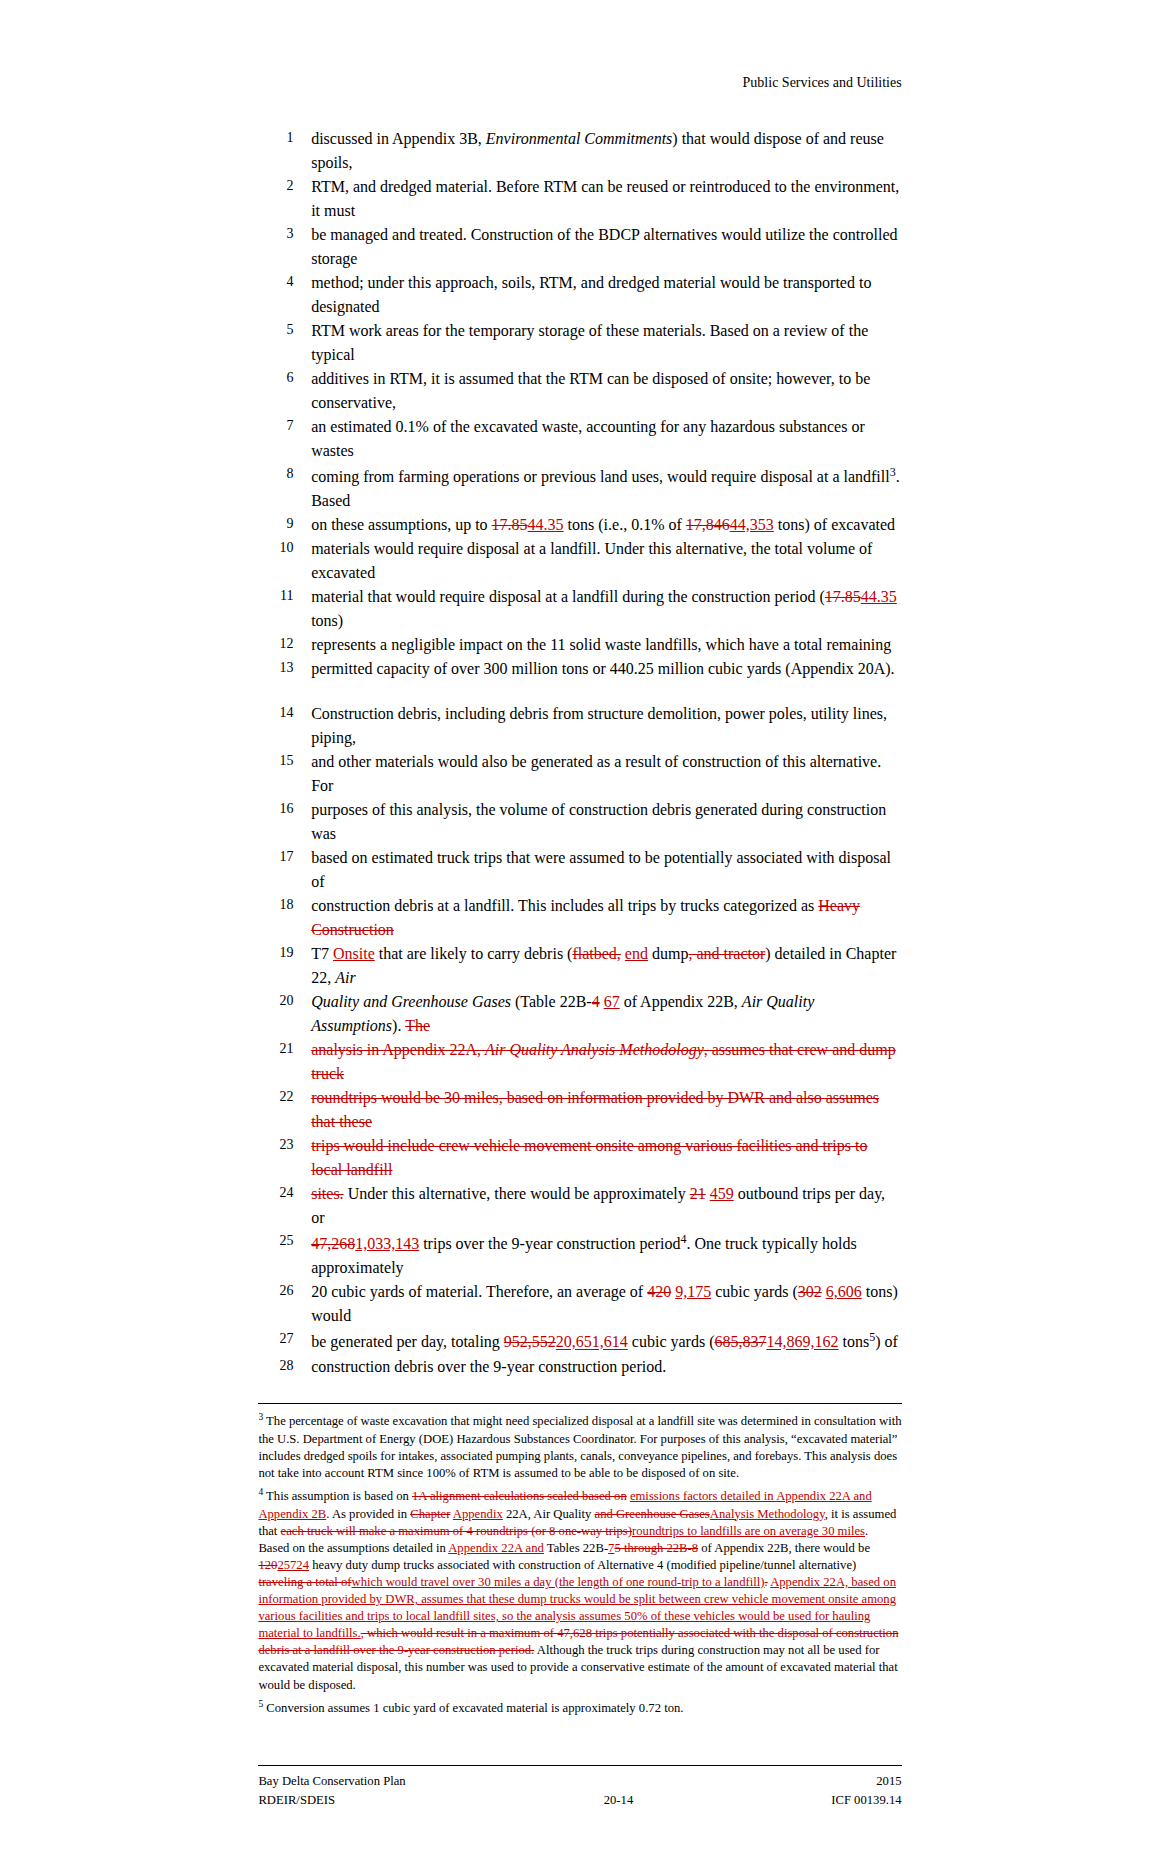Public Services and Utilities
1
discussed in Appendix 3B, Environmental Commitments) that would dispose of and reuse spoils,
2
RTM, and dredged material. Before RTM can be reused or reintroduced to the environment, it must
3
be managed and treated. Construction of the BDCP alternatives would utilize the controlled storage
4
method; under this approach, soils, RTM, and dredged material would be transported to designated
5
RTM work areas for the temporary storage of these materials. Based on a review of the typical
6
additives in RTM, it is assumed that the RTM can be disposed of onsite; however, to be conservative,
7
an estimated 0.1% of the excavated waste, accounting for any hazardous substances or wastes
8
coming from farming operations or previous land uses, would require disposal at a landfill3. Based
9
on these assumptions, up to 17.8544.35 tons (i.e., 0.1% of 17,84644,353 tons) of excavated
10
materials would require disposal at a landfill. Under this alternative, the total volume of excavated
11
material that would require disposal at a landfill during the construction period (17.8544.35 tons)
12
represents a negligible impact on the 11 solid waste landfills, which have a total remaining
13
permitted capacity of over 300 million tons or 440.25 million cubic yards (Appendix 20A).
14
Construction debris, including debris from structure demolition, power poles, utility lines, piping,
15
and other materials would also be generated as a result of construction of this alternative. For
16
purposes of this analysis, the volume of construction debris generated during construction was
17
based on estimated truck trips that were assumed to be potentially associated with disposal of
18
construction debris at a landfill. This includes all trips by trucks categorized as Heavy Construction
19
T7 Onsite that are likely to carry debris (flatbed, end dump, and tractor) detailed in Chapter 22, Air
20
Quality and Greenhouse Gases (Table 22B-4 67 of Appendix 22B, Air Quality Assumptions). The
21
analysis in Appendix 22A, Air Quality Analysis Methodology, assumes that crew and dump truck
22
roundtrips would be 30 miles, based on information provided by DWR and also assumes that these
23
trips would include crew vehicle movement onsite among various facilities and trips to local landfill
24
sites. Under this alternative, there would be approximately 21 459 outbound trips per day, or
25
47,2681,033,143 trips over the 9-year construction period4. One truck typically holds approximately
26
20 cubic yards of material. Therefore, an average of 420 9,175 cubic yards (302 6,606 tons) would
27
be generated per day, totaling 952,55220,651,614 cubic yards (685,83714,869,162 tons5) of
28
construction debris over the 9-year construction period.
3 The percentage of waste excavation that might need specialized disposal at a landfill site was determined in consultation with the U.S. Department of Energy (DOE) Hazardous Substances Coordinator. For purposes of this analysis, “excavated material” includes dredged spoils for intakes, associated pumping plants, canals, conveyance pipelines, and forebays. This analysis does not take into account RTM since 100% of RTM is assumed to be able to be disposed of on site.
4 This assumption is based on 1A alignment calculations scaled based on emissions factors detailed in Appendix 22A and Appendix 2B. As provided in Chapter Appendix 22A, Air Quality and Greenhouse Gases Analysis Methodology, it is assumed that each truck will make a maximum of 4 roundtrips (or 8 one-way trips) roundtrips to landfills are on average 30 miles. Based on the assumptions detailed in Appendix 22A and Tables 22B-75 through 22B-8 of Appendix 22B, there would be 12025724 heavy duty dump trucks associated with construction of Alternative 4 (modified pipeline/tunnel alternative) traveling a total of which would travel over 30 miles a day (the length of one round-trip to a landfill). Appendix 22A, based on information provided by DWR, assumes that these dump trucks would be split between crew vehicle movement onsite among various facilities and trips to local landfill sites, so the analysis assumes 50% of these vehicles would be used for hauling material to landfills., which would result in a maximum of 47,628 trips potentially associated with the disposal of construction debris at a landfill over the 9-year construction period. Although the truck trips during construction may not all be used for excavated material disposal, this number was used to provide a conservative estimate of the amount of excavated material that would be disposed.
5 Conversion assumes 1 cubic yard of excavated material is approximately 0.72 ton.
Bay Delta Conservation Plan RDEIR/SDEIS
20-14
2015 ICF 00139.14